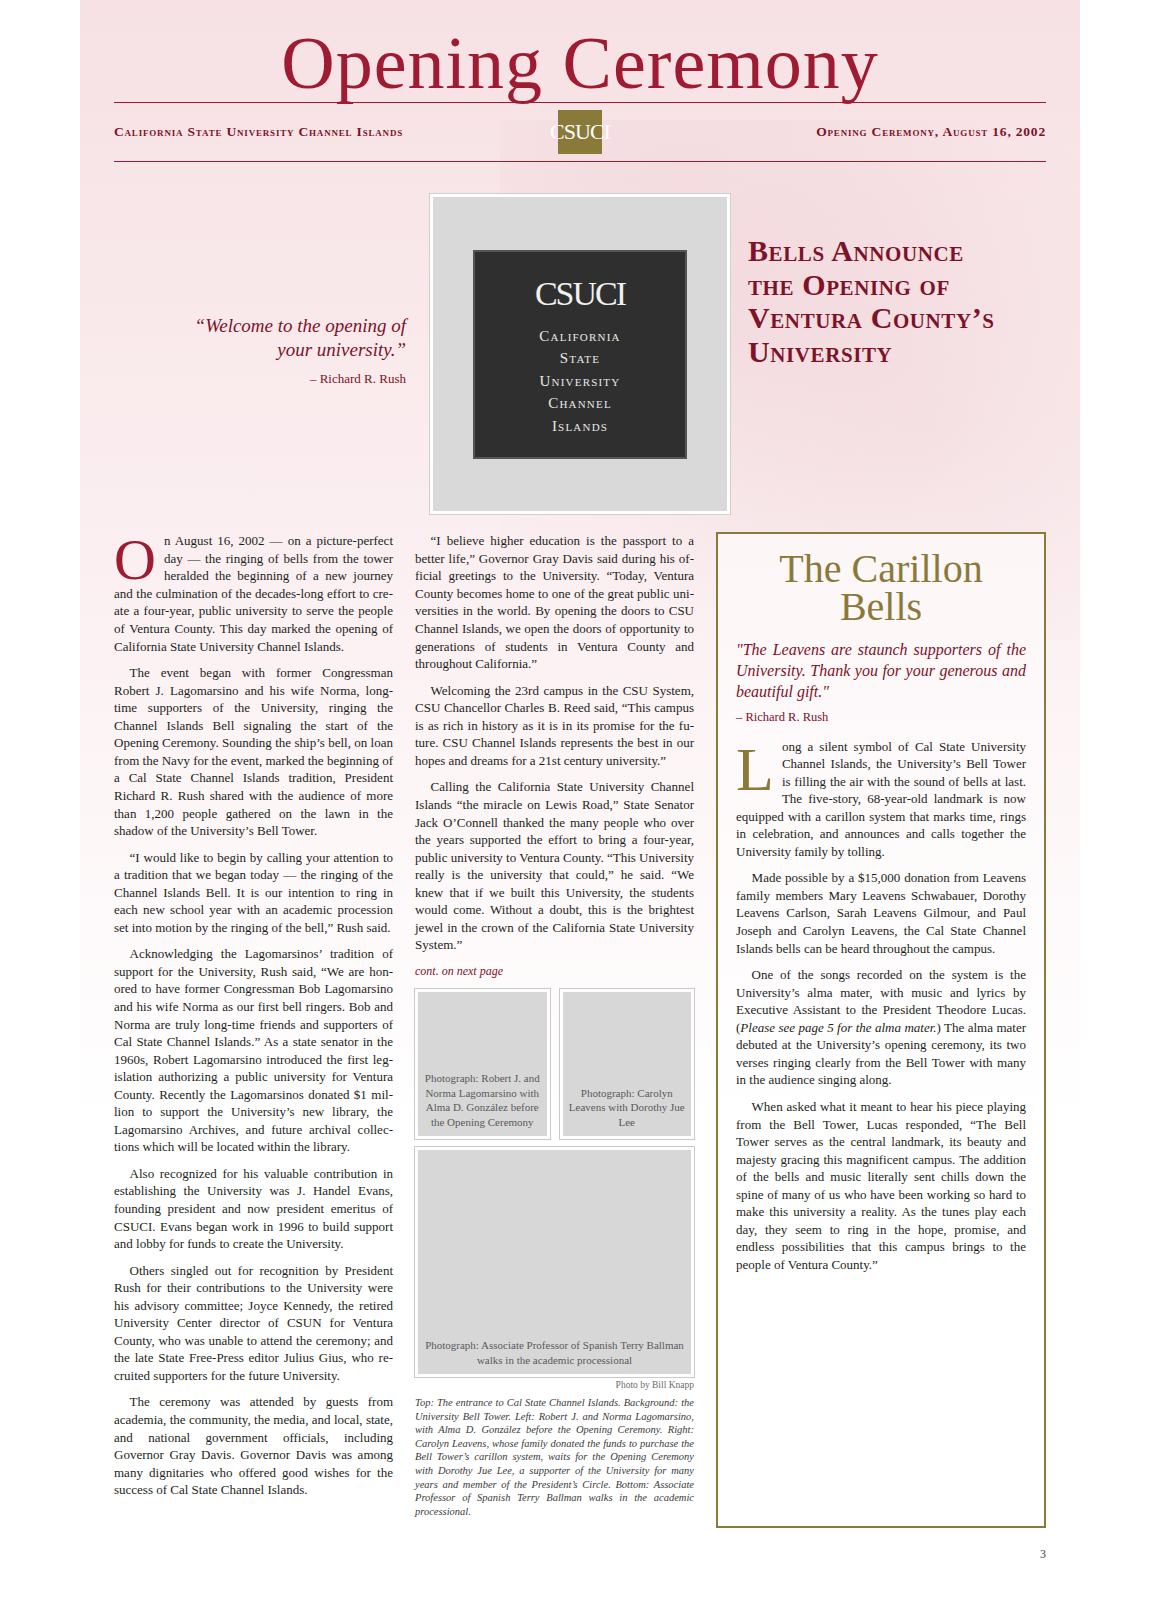Opening Ceremony
California State University Channel Islands
CSUCI
Opening Ceremony, August 16, 2002
“Welcome to the opening of
your university.”
– Richard R. Rush
CSUCI California
State
University
Channel
Islands
Bells Announce
the Opening of
Ventura County’s
University
On August 16, 2002 — on a picture-perfect day — the ringing of bells from the tower heralded the beginning of a new journey and the culmination of the decades-long effort to create a four-year, public university to serve the people of Ventura County. This day marked the opening of California State University Channel Islands.
The event began with former Congressman Robert J. Lagomarsino and his wife Norma, long-time supporters of the University, ringing the Channel Islands Bell signaling the start of the Opening Ceremony. Sounding the ship’s bell, on loan from the Navy for the event, marked the beginning of a Cal State Channel Islands tradition, President Richard R. Rush shared with the audience of more than 1,200 people gathered on the lawn in the shadow of the University’s Bell Tower.
“I would like to begin by calling your attention to a tradition that we began today — the ringing of the Channel Islands Bell. It is our intention to ring in each new school year with an academic procession set into motion by the ringing of the bell,” Rush said.
Acknowledging the Lagomarsinos’ tradition of support for the University, Rush said, “We are honored to have former Congressman Bob Lagomarsino and his wife Norma as our first bell ringers. Bob and Norma are truly long-time friends and supporters of Cal State Channel Islands.” As a state senator in the 1960s, Robert Lagomarsino introduced the first legislation authorizing a public university for Ventura County. Recently the Lagomarsinos donated $1 million to support the University’s new library, the Lagomarsino Archives, and future archival collections which will be located within the library.
Also recognized for his valuable contribution in establishing the University was J. Handel Evans, founding president and now president emeritus of CSUCI. Evans began work in 1996 to build support and lobby for funds to create the University.
Others singled out for recognition by President Rush for their contributions to the University were his advisory committee; Joyce Kennedy, the retired University Center director of CSUN for Ventura County, who was unable to attend the ceremony; and the late State Free-Press editor Julius Gius, who recruited supporters for the future University.
The ceremony was attended by guests from academia, the community, the media, and local, state, and national government officials, including Governor Gray Davis. Governor Davis was among many dignitaries who offered good wishes for the success of Cal State Channel Islands.
“I believe higher education is the passport to a better life,” Governor Gray Davis said during his official greetings to the University. “Today, Ventura County becomes home to one of the great public universities in the world. By opening the doors to CSU Channel Islands, we open the doors of opportunity to generations of students in Ventura County and throughout California.”
Welcoming the 23rd campus in the CSU System, CSU Chancellor Charles B. Reed said, “This campus is as rich in history as it is in its promise for the future. CSU Channel Islands represents the best in our hopes and dreams for a 21st century university.”
Calling the California State University Channel Islands “the miracle on Lewis Road,” State Senator Jack O’Connell thanked the many people who over the years supported the effort to bring a four-year, public university to Ventura County. “This University really is the university that could,” he said. “We knew that if we built this University, the students would come. Without a doubt, this is the brightest jewel in the crown of the California State University System.”
cont. on next page
Photograph: Robert J. and Norma Lagomarsino with Alma D. González before the Opening Ceremony
Photograph: Carolyn Leavens with Dorothy Jue Lee
Photograph: Associate Professor of Spanish Terry Ballman walks in the academic processional
Photo by Bill Knapp
Top: The entrance to Cal State Channel Islands. Background: the University Bell Tower. Left: Robert J. and Norma Lagomarsino, with Alma D. González before the Opening Ceremony. Right: Carolyn Leavens, whose family donated the funds to purchase the Bell Tower’s carillon system, waits for the Opening Ceremony with Dorothy Jue Lee, a supporter of the University for many years and member of the President’s Circle. Bottom: Associate Professor of Spanish Terry Ballman walks in the academic processional.
The Carillon
Bells
"The Leavens are staunch supporters of the University. Thank you for your generous and beautiful gift."
– Richard R. Rush
Long a silent symbol of Cal State University Channel Islands, the University’s Bell Tower is filling the air with the sound of bells at last. The five-story, 68-year-old landmark is now equipped with a carillon system that marks time, rings in celebration, and announces and calls together the University family by tolling.
Made possible by a $15,000 donation from Leavens family members Mary Leavens Schwabauer, Dorothy Leavens Carlson, Sarah Leavens Gilmour, and Paul Joseph and Carolyn Leavens, the Cal State Channel Islands bells can be heard throughout the campus.
One of the songs recorded on the system is the University’s alma mater, with music and lyrics by Executive Assistant to the President Theodore Lucas. (Please see page 5 for the alma mater.) The alma mater debuted at the University’s opening ceremony, its two verses ringing clearly from the Bell Tower with many in the audience singing along.
When asked what it meant to hear his piece playing from the Bell Tower, Lucas responded, “The Bell Tower serves as the central landmark, its beauty and majesty gracing this magnificent campus. The addition of the bells and music literally sent chills down the spine of many of us who have been working so hard to make this university a reality. As the tunes play each day, they seem to ring in the hope, promise, and endless possibilities that this campus brings to the people of Ventura County.”
3